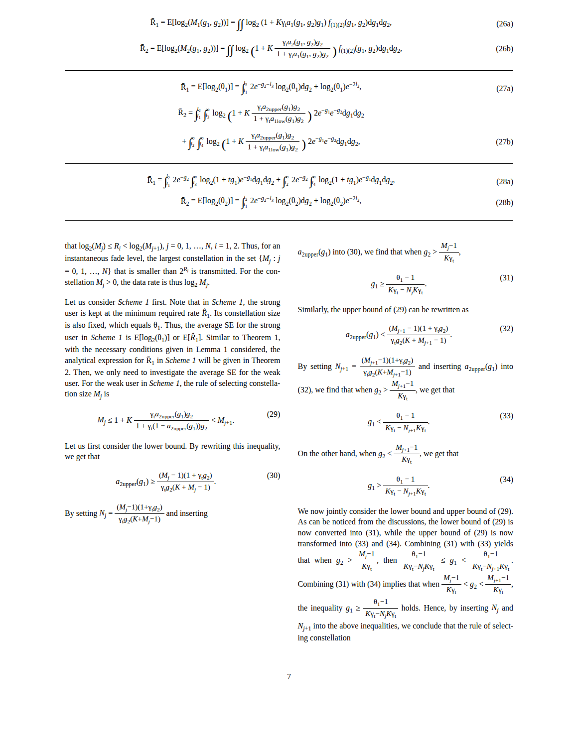R̄1 = E[log2(M1(g1, g2))] = ∫∫ log2 (1 + Kγta1(g1, g2)g1) f(1)(2)(g1, g2)dg1dg2,
(26a)
R̄2 = E[log2(M2(g1, g2))] = ∫∫ log2 (1 + K γta2(g1, g2)g21 + γta1(g1, g2)g2 ) f(1)(2)(g1, g2)dg1dg2,
(26b)
R̄1 = E[log2(θ1)] = ∫l2 l1 2e−g2−l3 log2(θ1)dg2 + log2(θ1)e−2l2,
(27a)
R̄2 = ∫l2 l1 ∫∞l3 log2 (1 + K γta2upper(g1)g21 + γta1low(g1)g2 ) 2e−g1e−g2dg1dg2
+ ∫∞l2 ∫∞l4 log2 (1 + K γta2upper(g1)g21 + γta1low(g1)g2 ) 2e−g1e−g2dg1dg2,
(27b)
R̄1 = ∫l2 l1 2e−g2 ∫∞l3 log2(1 + tg1)e−g1dg1dg2 + ∫∞l2 2e−g2 ∫∞l4 log2(1 + tg1)e−g1dg1dg2,
(28a)
R̄2 = E[log2(θ2)] = ∫l2 l1 2e−g2−l3 log2(θ2)dg2 + log2(θ2)e−2l2,
(28b)
that log2(Mj) ≤ Ri < log2(Mj+1), j = 0, 1, …, N, i = 1, 2. Thus, for an instantaneous fade level, the largest constellation in the set {Mj : j = 0, 1, …, N} that is smaller than 2Ri is transmitted. For the constellation Mj > 0, the data rate is thus log2 Mj.
Let us consider Scheme 1 first. Note that in Scheme 1, the strong user is kept at the minimum required rate R̂1. Its constellation size is also fixed, which equals θ1. Thus, the average SE for the strong user in Scheme 1 is E[log2(θ1)] or E[R̂1]. Similar to Theorem 1, with the necessary conditions given in Lemma 1 considered, the analytical expression for R̄1 in Scheme 1 will be given in Theorem 2. Then, we only need to investigate the average SE for the weak user. For the weak user in Scheme 1, the rule of selecting constellation size Mj is
Mj ≤ 1 + K γta2upper(g1)g21 + γt(1 − a2upper(g1))g2 < Mj+1. (29)
Let us first consider the lower bound. By rewriting this inequality, we get that
a2upper(g1) ≥ (Mj − 1)(1 + γtg2) γtg2(K + Mj − 1). (30)
By setting Nj = (Mj−1)(1+γtg2) γtg2(K+Mj−1) and inserting
a2upper(g1) into (30), we find that when g2 > Mj−1 Kγt,
g1 ≥ θ1 − 1 Kγt − Nj Kγt. (31)
Similarly, the upper bound of (29) can be rewritten as
a2upper(g1) < (Mj+1 − 1)(1 + γtg2) γtg2(K + Mj+1 − 1). (32)
By setting Nj+1 = (Mj+1−1)(1+γtg2) γtg2(K+Mj+1−1) and inserting a2upper(g1) into (32), we find that when g2 > Mj+1−1 Kγt, we get that
g1 < θ1 − 1 Kγt − Nj+1Kγt. (33)
On the other hand, when g2 < Mj+1−1 Kγt, we get that
g1 > θ1 − 1 Kγt − Nj+1Kγt. (34)
We now jointly consider the lower bound and upper bound of (29). As can be noticed from the discussions, the lower bound of (29) is now converted into (31), while the upper bound of (29) is now transformed into (33) and (34). Combining (31) with (33) yields that when g2 > Mj−1 Kγt, then θ1−1 Kγt−Nj Kγt ≤ g1 < θ1−1 Kγt−Nj+1Kγt. Combining (31) with (34) implies that when Mj−1 Kγt < g2 < Mj+1−1 Kγt, the inequality g1 ≥ θ1−1 Kγt−Nj Kγt holds. Hence, by inserting Nj and Nj+1 into the above inequalities, we conclude that the rule of selecting constellation
7